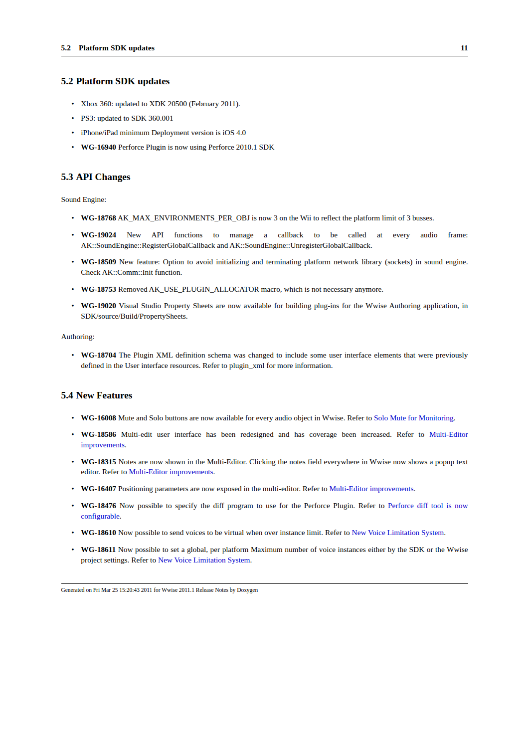5.2 Platform SDK updates 11
5.2 Platform SDK updates
Xbox 360: updated to XDK 20500 (February 2011).
PS3: updated to SDK 360.001
iPhone/iPad minimum Deployment version is iOS 4.0
WG-16940 Perforce Plugin is now using Perforce 2010.1 SDK
5.3 API Changes
Sound Engine:
WG-18768 AK_MAX_ENVIRONMENTS_PER_OBJ is now 3 on the Wii to reflect the platform limit of 3 busses.
WG-19024 New API functions to manage a callback to be called at every audio frame: AK::SoundEngine::RegisterGlobalCallback and AK::SoundEngine::UnregisterGlobalCallback.
WG-18509 New feature: Option to avoid initializing and terminating platform network library (sockets) in sound engine. Check AK::Comm::Init function.
WG-18753 Removed AK_USE_PLUGIN_ALLOCATOR macro, which is not necessary anymore.
WG-19020 Visual Studio Property Sheets are now available for building plug-ins for the Wwise Authoring application, in SDK/source/Build/PropertySheets.
Authoring:
WG-18704 The Plugin XML definition schema was changed to include some user interface elements that were previously defined in the User interface resources. Refer to plugin_xml for more information.
5.4 New Features
WG-16008 Mute and Solo buttons are now available for every audio object in Wwise. Refer to Solo Mute for Monitoring.
WG-18586 Multi-edit user interface has been redesigned and has coverage been increased. Refer to Multi-Editor improvements.
WG-18315 Notes are now shown in the Multi-Editor. Clicking the notes field everywhere in Wwise now shows a popup text editor. Refer to Multi-Editor improvements.
WG-16407 Positioning parameters are now exposed in the multi-editor. Refer to Multi-Editor improvements.
WG-18476 Now possible to specify the diff program to use for the Perforce Plugin. Refer to Perforce diff tool is now configurable.
WG-18610 Now possible to send voices to be virtual when over instance limit. Refer to New Voice Limitation System.
WG-18611 Now possible to set a global, per platform Maximum number of voice instances either by the SDK or the Wwise project settings. Refer to New Voice Limitation System.
Generated on Fri Mar 25 15:20:43 2011 for Wwise 2011.1 Release Notes by Doxygen